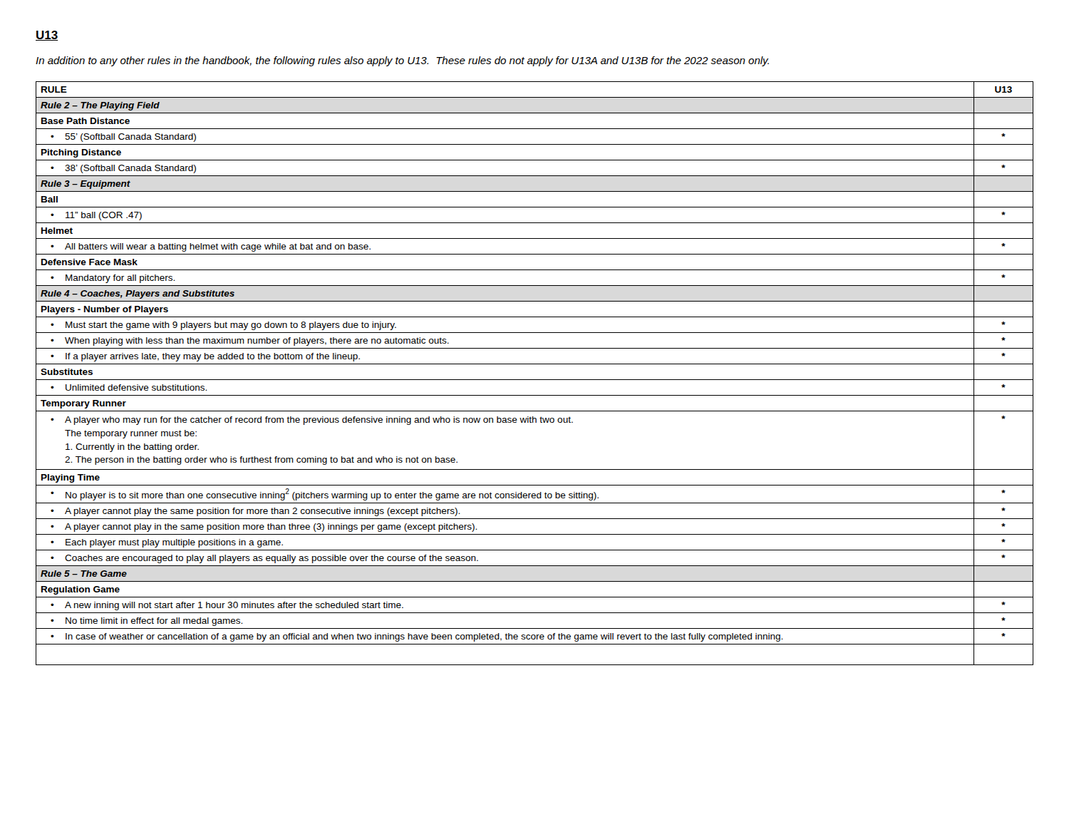U13
In addition to any other rules in the handbook, the following rules also apply to U13. These rules do not apply for U13A and U13B for the 2022 season only.
| RULE | U13 |
| --- | --- |
| Rule 2 – The Playing Field | |
| Base Path Distance | |
| 55’ (Softball Canada Standard) | * |
| Pitching Distance | |
| 38’ (Softball Canada Standard) | * |
| Rule 3 – Equipment | |
| Ball | |
| 11” ball (COR .47) | * |
| Helmet | |
| All batters will wear a batting helmet with cage while at bat and on base. | * |
| Defensive Face Mask | |
| Mandatory for all pitchers. | * |
| Rule 4 – Coaches, Players and Substitutes | |
| Players - Number of Players | |
| Must start the game with 9 players but may go down to 8 players due to injury. | * |
| When playing with less than the maximum number of players, there are no automatic outs. | * |
| If a player arrives late, they may be added to the bottom of the lineup. | * |
| Substitutes | |
| Unlimited defensive substitutions. | * |
| Temporary Runner | |
| A player who may run for the catcher of record from the previous defensive inning and who is now on base with two out. The temporary runner must be: 1. Currently in the batting order. 2. The person in the batting order who is furthest from coming to bat and who is not on base. | * |
| Playing Time | |
| No player is to sit more than one consecutive inning 2 (pitchers warming up to enter the game are not considered to be sitting). | * |
| A player cannot play the same position for more than 2 consecutive innings (except pitchers). | * |
| A player cannot play in the same position more than three (3) innings per game (except pitchers). | * |
| Each player must play multiple positions in a game. | * |
| Coaches are encouraged to play all players as equally as possible over the course of the season. | * |
| Rule 5 – The Game | |
| Regulation Game | |
| A new inning will not start after 1 hour 30 minutes after the scheduled start time. | * |
| No time limit in effect for all medal games. | * |
| In case of weather or cancellation of a game by an official and when two innings have been completed, the score of the game will revert to the last fully completed inning. | * |